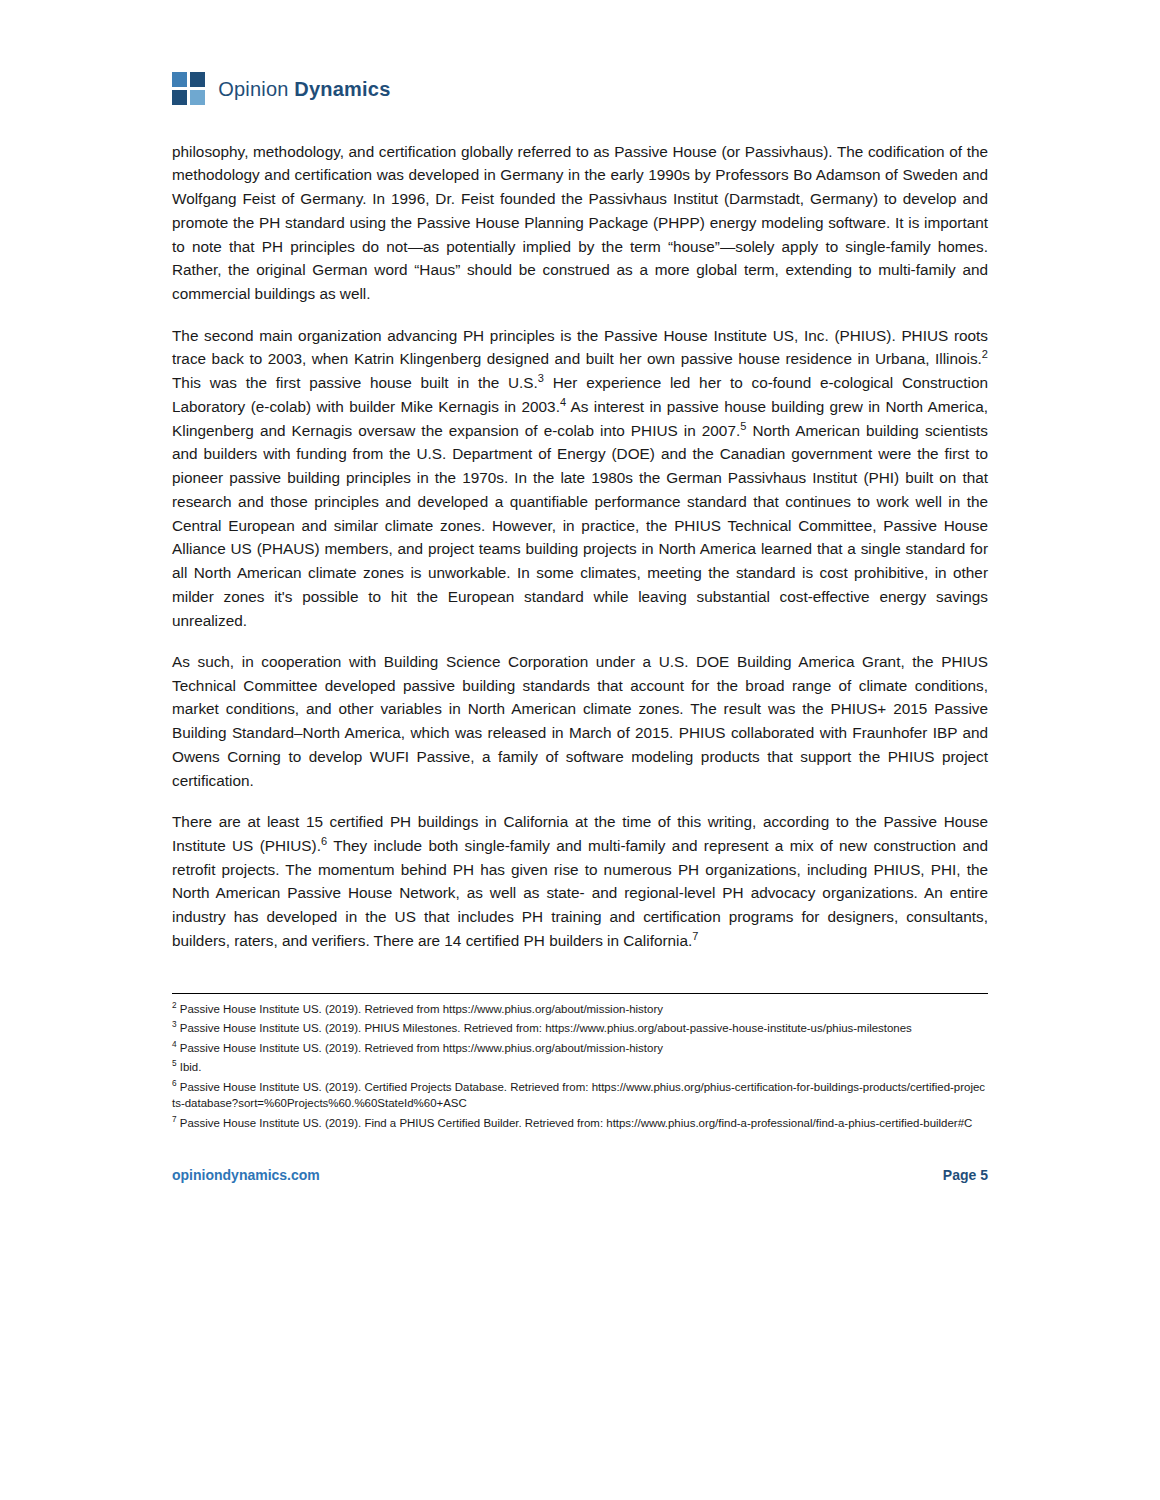Opinion Dynamics
philosophy, methodology, and certification globally referred to as Passive House (or Passivhaus). The codification of the methodology and certification was developed in Germany in the early 1990s by Professors Bo Adamson of Sweden and Wolfgang Feist of Germany. In 1996, Dr. Feist founded the Passivhaus Institut (Darmstadt, Germany) to develop and promote the PH standard using the Passive House Planning Package (PHPP) energy modeling software. It is important to note that PH principles do not—as potentially implied by the term “house”—solely apply to single-family homes. Rather, the original German word “Haus” should be construed as a more global term, extending to multi-family and commercial buildings as well.
The second main organization advancing PH principles is the Passive House Institute US, Inc. (PHIUS). PHIUS roots trace back to 2003, when Katrin Klingenberg designed and built her own passive house residence in Urbana, Illinois.2 This was the first passive house built in the U.S.3 Her experience led her to co-found e-cological Construction Laboratory (e-colab) with builder Mike Kernagis in 2003.4 As interest in passive house building grew in North America, Klingenberg and Kernagis oversaw the expansion of e-colab into PHIUS in 2007.5 North American building scientists and builders with funding from the U.S. Department of Energy (DOE) and the Canadian government were the first to pioneer passive building principles in the 1970s. In the late 1980s the German Passivhaus Institut (PHI) built on that research and those principles and developed a quantifiable performance standard that continues to work well in the Central European and similar climate zones. However, in practice, the PHIUS Technical Committee, Passive House Alliance US (PHAUS) members, and project teams building projects in North America learned that a single standard for all North American climate zones is unworkable. In some climates, meeting the standard is cost prohibitive, in other milder zones it's possible to hit the European standard while leaving substantial cost-effective energy savings unrealized.
As such, in cooperation with Building Science Corporation under a U.S. DOE Building America Grant, the PHIUS Technical Committee developed passive building standards that account for the broad range of climate conditions, market conditions, and other variables in North American climate zones. The result was the PHIUS+ 2015 Passive Building Standard–North America, which was released in March of 2015. PHIUS collaborated with Fraunhofer IBP and Owens Corning to develop WUFI Passive, a family of software modeling products that support the PHIUS project certification.
There are at least 15 certified PH buildings in California at the time of this writing, according to the Passive House Institute US (PHIUS).6 They include both single-family and multi-family and represent a mix of new construction and retrofit projects. The momentum behind PH has given rise to numerous PH organizations, including PHIUS, PHI, the North American Passive House Network, as well as state- and regional-level PH advocacy organizations. An entire industry has developed in the US that includes PH training and certification programs for designers, consultants, builders, raters, and verifiers. There are 14 certified PH builders in California.7
2 Passive House Institute US. (2019). Retrieved from https://www.phius.org/about/mission-history
3 Passive House Institute US. (2019). PHIUS Milestones. Retrieved from: https://www.phius.org/about-passive-house-institute-us/phius-milestones
4 Passive House Institute US. (2019). Retrieved from https://www.phius.org/about/mission-history
5 Ibid.
6 Passive House Institute US. (2019). Certified Projects Database. Retrieved from: https://www.phius.org/phius-certification-for-buildings-products/certified-projects-database?sort=%60Projects%60.%60StateId%60+ASC
7 Passive House Institute US. (2019). Find a PHIUS Certified Builder. Retrieved from: https://www.phius.org/find-a-professional/find-a-phius-certified-builder#C
opiniondynamics.com Page 5